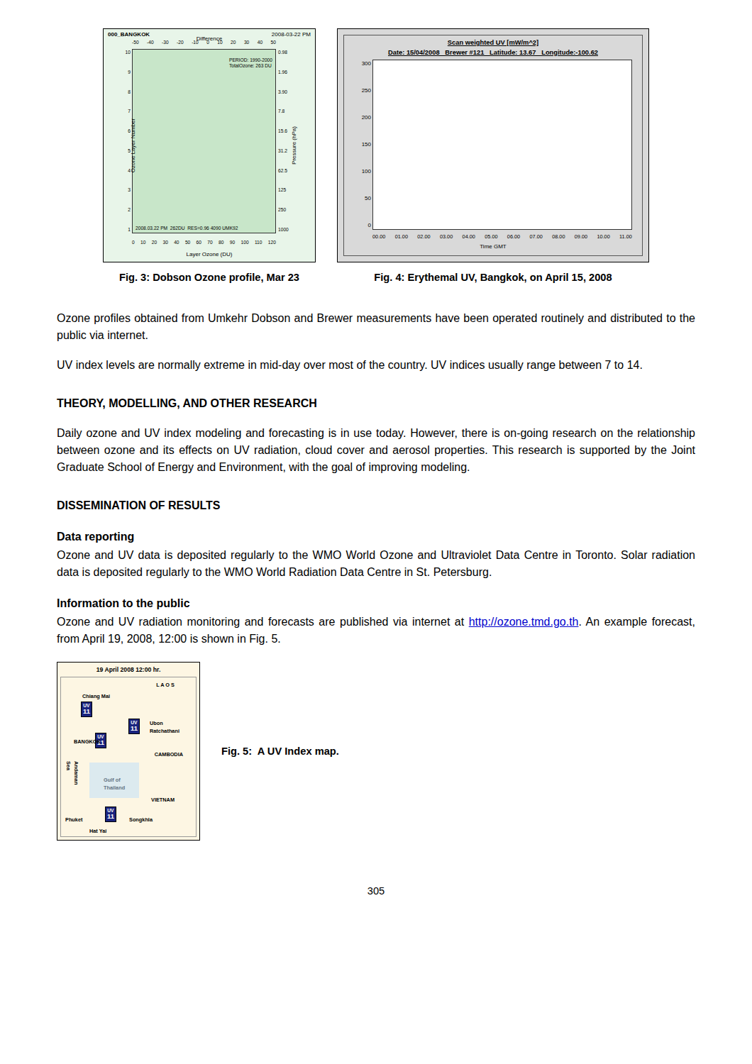000_BANGKOK
2008-03-22 PM
Difference
-50-40-30-20-1001020304050
10987654321
0.981.963.907.815.631.262.51252501000
PERIOD: 1990-2000
TotalOzone: 263 DU
2008.03.22 PM 262DU RES=0.96 4090 UMK92
0102030405060708090100110120
Layer Ozone (DU)
Ozone Layer Number
Pressure (hPa)
Scan weighted UV [mW/m^2]
Date: 15/04/2008 Brewer #121 Latitude: 13.67 Longitude:-100.62
300250200150100500
00.0001.0002.0003.0004.0005.0006.0007.0008.0009.0010.0011.00
Time GMT
Fig. 3: Dobson Ozone profile, Mar 23 Fig. 4: Erythemal UV, Bangkok, on April 15, 2008
Ozone profiles obtained from Umkehr Dobson and Brewer measurements have been operated routinely and distributed to the public via internet.
UV index levels are normally extreme in mid-day over most of the country. UV indices usually range between 7 to 14.
Theory, Modelling, and Other Research
Daily ozone and UV index modeling and forecasting is in use today. However, there is on-going research on the relationship between ozone and its effects on UV radiation, cloud cover and aerosol properties. This research is supported by the Joint Graduate School of Energy and Environment, with the goal of improving modeling.
Dissemination of Results
Data reporting
Ozone and UV data is deposited regularly to the WMO World Ozone and Ultraviolet Data Centre in Toronto. Solar radiation data is deposited regularly to the WMO World Radiation Data Centre in St. Petersburg.
Information to the public
Ozone and UV radiation monitoring and forecasts are published via internet at http://ozone.tmd.go.th. An example forecast, from April 19, 2008, 12:00 is shown in Fig. 5.
19 April 2008 12:00 hr.
L A O S
Chiang Mai
UV11
UV11
Ubon
Ratchathani
UV11
BANGKOK
CAMBODIA
Andaman
Sea
Gulf of
Thailand
VIETNAM
UV11
Phuket
Songkhla
Hat Yai
Fig. 5: A UV Index map.
305